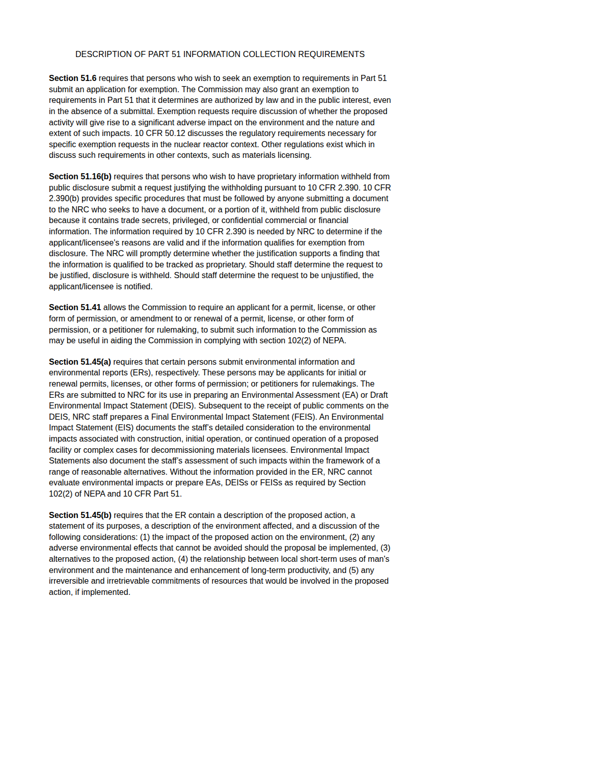DESCRIPTION OF PART 51 INFORMATION COLLECTION REQUIREMENTS
Section 51.6 requires that persons who wish to seek an exemption to requirements in Part 51 submit an application for exemption. The Commission may also grant an exemption to requirements in Part 51 that it determines are authorized by law and in the public interest, even in the absence of a submittal. Exemption requests require discussion of whether the proposed activity will give rise to a significant adverse impact on the environment and the nature and extent of such impacts. 10 CFR 50.12 discusses the regulatory requirements necessary for specific exemption requests in the nuclear reactor context. Other regulations exist which in discuss such requirements in other contexts, such as materials licensing.
Section 51.16(b) requires that persons who wish to have proprietary information withheld from public disclosure submit a request justifying the withholding pursuant to 10 CFR 2.390. 10 CFR 2.390(b) provides specific procedures that must be followed by anyone submitting a document to the NRC who seeks to have a document, or a portion of it, withheld from public disclosure because it contains trade secrets, privileged, or confidential commercial or financial information. The information required by 10 CFR 2.390 is needed by NRC to determine if the applicant/licensee's reasons are valid and if the information qualifies for exemption from disclosure. The NRC will promptly determine whether the justification supports a finding that the information is qualified to be tracked as proprietary. Should staff determine the request to be justified, disclosure is withheld. Should staff determine the request to be unjustified, the applicant/licensee is notified.
Section 51.41 allows the Commission to require an applicant for a permit, license, or other form of permission, or amendment to or renewal of a permit, license, or other form of permission, or a petitioner for rulemaking, to submit such information to the Commission as may be useful in aiding the Commission in complying with section 102(2) of NEPA.
Section 51.45(a) requires that certain persons submit environmental information and environmental reports (ERs), respectively. These persons may be applicants for initial or renewal permits, licenses, or other forms of permission; or petitioners for rulemakings. The ERs are submitted to NRC for its use in preparing an Environmental Assessment (EA) or Draft Environmental Impact Statement (DEIS). Subsequent to the receipt of public comments on the DEIS, NRC staff prepares a Final Environmental Impact Statement (FEIS). An Environmental Impact Statement (EIS) documents the staff’s detailed consideration to the environmental impacts associated with construction, initial operation, or continued operation of a proposed facility or complex cases for decommissioning materials licensees. Environmental Impact Statements also document the staff’s assessment of such impacts within the framework of a range of reasonable alternatives. Without the information provided in the ER, NRC cannot evaluate environmental impacts or prepare EAs, DEISs or FEISs as required by Section 102(2) of NEPA and 10 CFR Part 51.
Section 51.45(b) requires that the ER contain a description of the proposed action, a statement of its purposes, a description of the environment affected, and a discussion of the following considerations: (1) the impact of the proposed action on the environment, (2) any adverse environmental effects that cannot be avoided should the proposal be implemented, (3) alternatives to the proposed action, (4) the relationship between local short-term uses of man's environment and the maintenance and enhancement of long-term productivity, and (5) any irreversible and irretrievable commitments of resources that would be involved in the proposed action, if implemented.